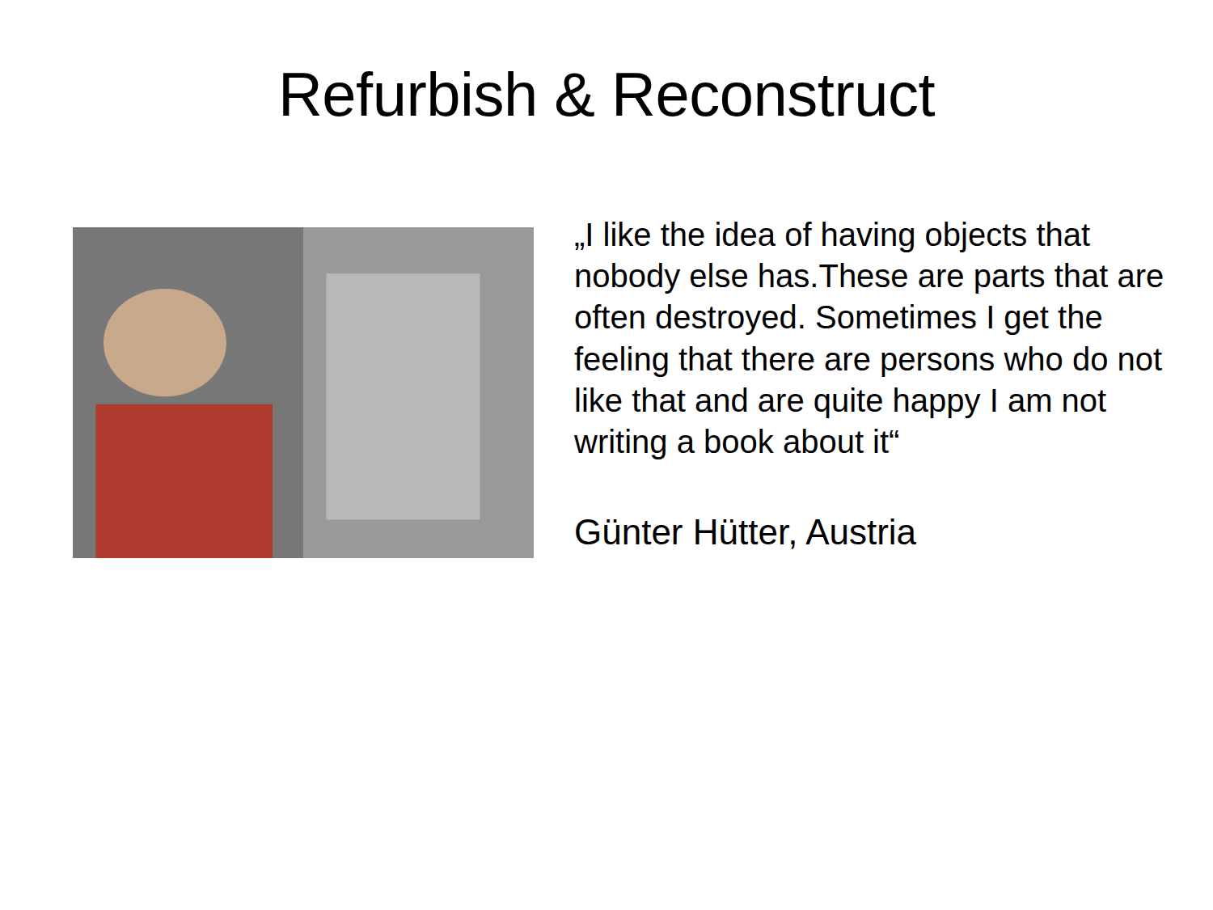Refurbish & Reconstruct
„I like the idea of having objects that nobody else has.These are parts that are often destroyed. Sometimes I get the feeling that there are persons who do not like that and are quite happy I am not writing a book about it“
Günter Hütter, Austria